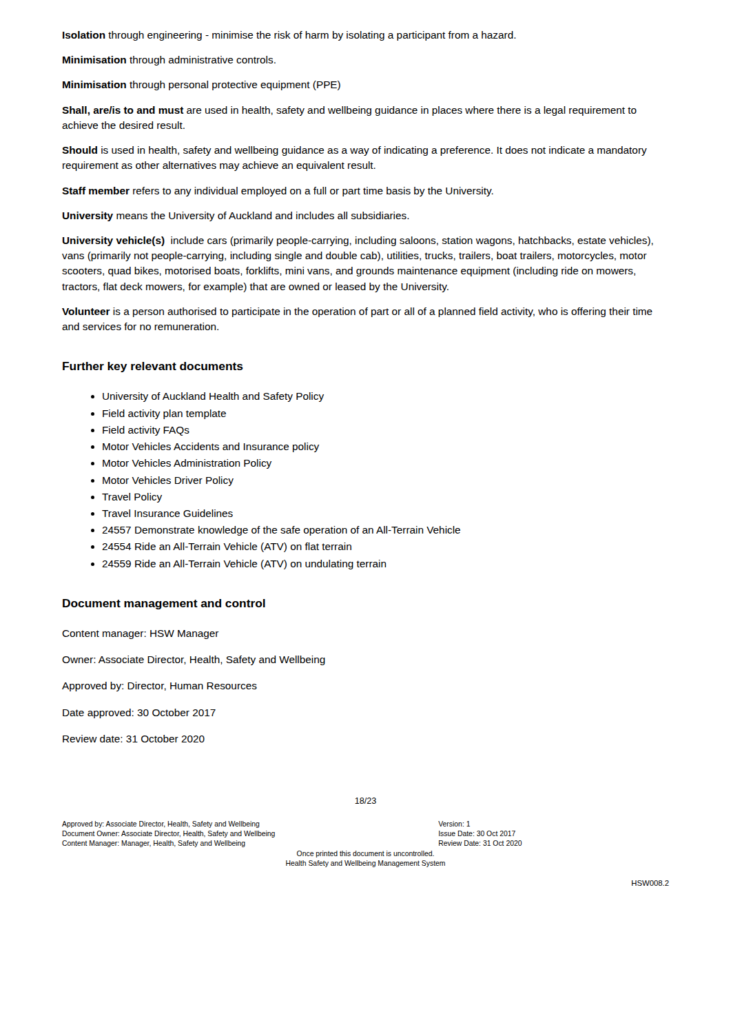Isolation through engineering - minimise the risk of harm by isolating a participant from a hazard.
Minimisation through administrative controls.
Minimisation through personal protective equipment (PPE)
Shall, are/is to and must are used in health, safety and wellbeing guidance in places where there is a legal requirement to achieve the desired result.
Should is used in health, safety and wellbeing guidance as a way of indicating a preference. It does not indicate a mandatory requirement as other alternatives may achieve an equivalent result.
Staff member refers to any individual employed on a full or part time basis by the University.
University means the University of Auckland and includes all subsidiaries.
University vehicle(s) include cars (primarily people-carrying, including saloons, station wagons, hatchbacks, estate vehicles), vans (primarily not people-carrying, including single and double cab), utilities, trucks, trailers, boat trailers, motorcycles, motor scooters, quad bikes, motorised boats, forklifts, mini vans, and grounds maintenance equipment (including ride on mowers, tractors, flat deck mowers, for example) that are owned or leased by the University.
Volunteer is a person authorised to participate in the operation of part or all of a planned field activity, who is offering their time and services for no remuneration.
Further key relevant documents
University of Auckland Health and Safety Policy
Field activity plan template
Field activity FAQs
Motor Vehicles Accidents and Insurance policy
Motor Vehicles Administration Policy
Motor Vehicles Driver Policy
Travel Policy
Travel Insurance Guidelines
24557 Demonstrate knowledge of the safe operation of an All-Terrain Vehicle
24554 Ride an All-Terrain Vehicle (ATV) on flat terrain
24559 Ride an All-Terrain Vehicle (ATV) on undulating terrain
Document management and control
Content manager: HSW Manager
Owner: Associate Director, Health, Safety and Wellbeing
Approved by: Director, Human Resources
Date approved: 30 October 2017
Review date: 31 October 2020
18/23
| Approved by: Associate Director, Health, Safety and Wellbeing Document Owner: Associate Director, Health, Safety and Wellbeing Content Manager: Manager, Health, Safety and Wellbeing | Version: 1 Issue Date: 30 Oct 2017 Review Date: 31 Oct 2020 |
Once printed this document is uncontrolled.
Health Safety and Wellbeing Management System
HSW008.2